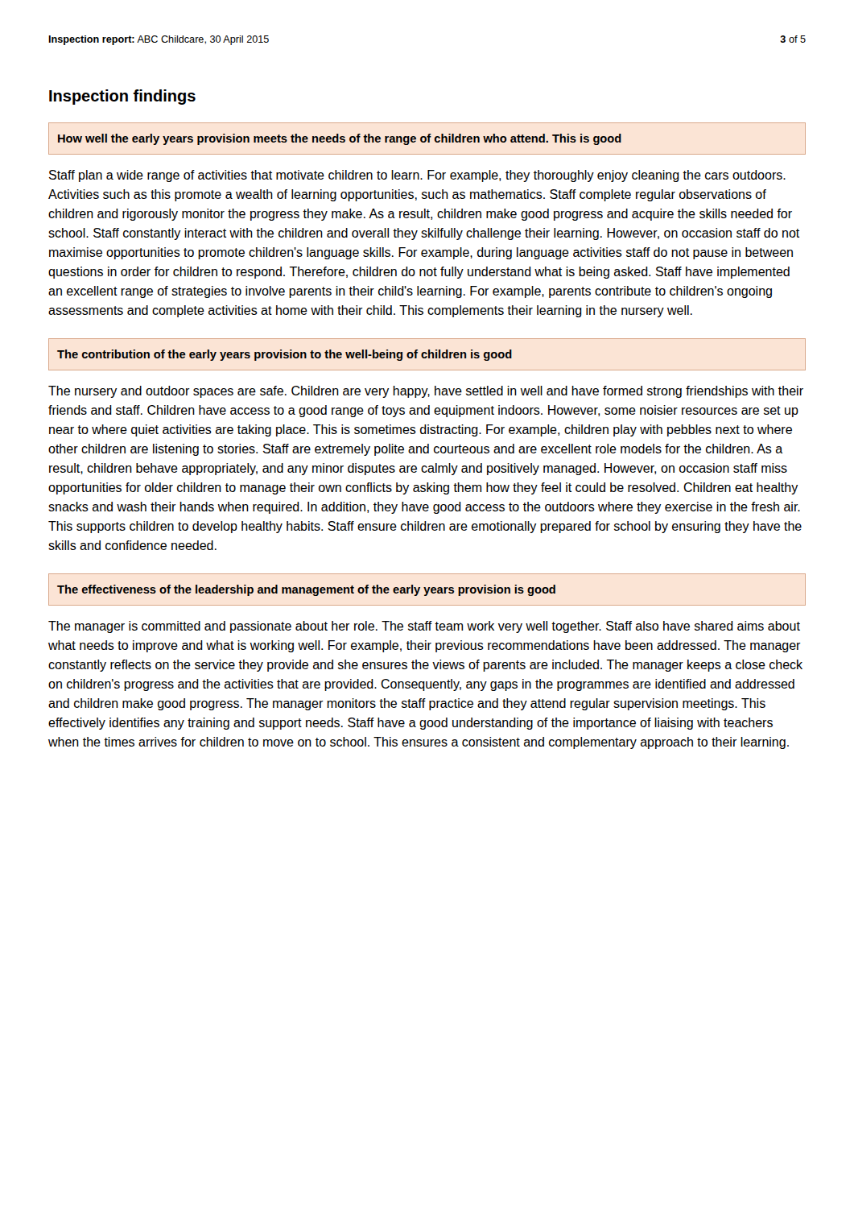Inspection report: ABC Childcare, 30 April 2015
3 of 5
Inspection findings
How well the early years provision meets the needs of the range of children who attend. This is good
Staff plan a wide range of activities that motivate children to learn. For example, they thoroughly enjoy cleaning the cars outdoors. Activities such as this promote a wealth of learning opportunities, such as mathematics. Staff complete regular observations of children and rigorously monitor the progress they make. As a result, children make good progress and acquire the skills needed for school. Staff constantly interact with the children and overall they skilfully challenge their learning. However, on occasion staff do not maximise opportunities to promote children's language skills. For example, during language activities staff do not pause in between questions in order for children to respond. Therefore, children do not fully understand what is being asked. Staff have implemented an excellent range of strategies to involve parents in their child's learning. For example, parents contribute to children's ongoing assessments and complete activities at home with their child. This complements their learning in the nursery well.
The contribution of the early years provision to the well-being of children is good
The nursery and outdoor spaces are safe. Children are very happy, have settled in well and have formed strong friendships with their friends and staff. Children have access to a good range of toys and equipment indoors. However, some noisier resources are set up near to where quiet activities are taking place. This is sometimes distracting. For example, children play with pebbles next to where other children are listening to stories. Staff are extremely polite and courteous and are excellent role models for the children. As a result, children behave appropriately, and any minor disputes are calmly and positively managed. However, on occasion staff miss opportunities for older children to manage their own conflicts by asking them how they feel it could be resolved. Children eat healthy snacks and wash their hands when required. In addition, they have good access to the outdoors where they exercise in the fresh air. This supports children to develop healthy habits. Staff ensure children are emotionally prepared for school by ensuring they have the skills and confidence needed.
The effectiveness of the leadership and management of the early years provision is good
The manager is committed and passionate about her role. The staff team work very well together. Staff also have shared aims about what needs to improve and what is working well. For example, their previous recommendations have been addressed. The manager constantly reflects on the service they provide and she ensures the views of parents are included. The manager keeps a close check on children's progress and the activities that are provided. Consequently, any gaps in the programmes are identified and addressed and children make good progress. The manager monitors the staff practice and they attend regular supervision meetings. This effectively identifies any training and support needs. Staff have a good understanding of the importance of liaising with teachers when the times arrives for children to move on to school. This ensures a consistent and complementary approach to their learning.